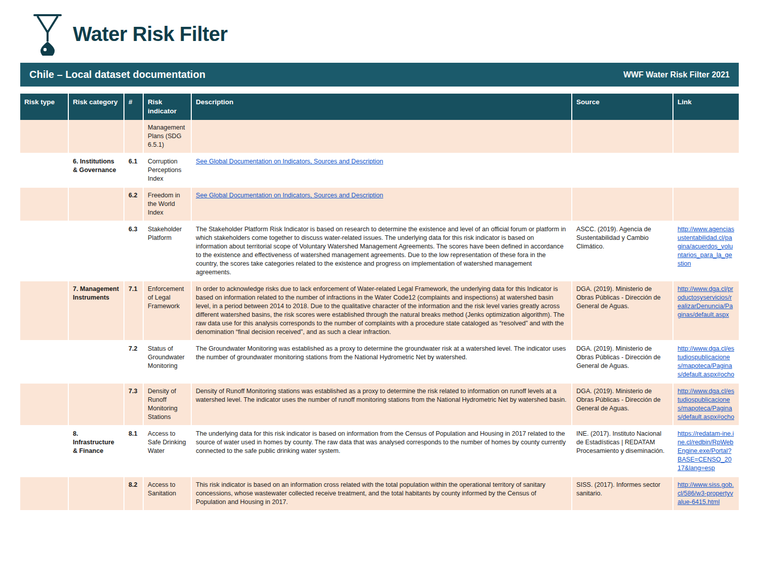Water Risk Filter
Chile – Local dataset documentation
WWF Water Risk Filter 2021
| Risk type | Risk category | # | Risk indicator | Description | Source | Link |
| --- | --- | --- | --- | --- | --- | --- |
| | | | Management Plans (SDG 6.5.1) | | | |
| | 6. Institutions & Governance | 6.1 | Corruption Perceptions Index | See Global Documentation on Indicators, Sources and Description | | |
| | | 6.2 | Freedom in the World Index | See Global Documentation on Indicators, Sources and Description | | |
| | | 6.3 | Stakeholder Platform | The Stakeholder Platform Risk Indicator is based on research to determine the existence and level of an official forum or platform in which stakeholders come together to discuss water-related issues. The underlying data for this risk indicator is based on information about territorial scope of Voluntary Watershed Management Agreements. The scores have been defined in accordance to the existence and effectiveness of watershed management agreements. Due to the low representation of these fora in the country, the scores take categories related to the existence and progress on implementation of watershed management agreements. | ASCC. (2019). Agencia de Sustentabilidad y Cambio Climático. | http://www.agenciasustentabilidad.cl/pagina/acuerdos_voluntarios_para_la_gestion |
| | 7. Management Instruments | 7.1 | Enforcement of Legal Framework | In order to acknowledge risks due to lack enforcement of Water-related Legal Framework, the underlying data for this Indicator is based on information related to the number of infractions in the Water Code12 (complaints and inspections) at watershed basin level, in a period between 2014 to 2018. Due to the qualitative character of the information and the risk level varies greatly across different watershed basins, the risk scores were established through the natural breaks method (Jenks optimization algorithm). The raw data use for this analysis corresponds to the number of complaints with a procedure state cataloged as “resolved” and with the denomination “final decision received”, and as such a clear infraction. | DGA. (2019). Ministerio de Obras Públicas - Dirección de General de Aguas. | http://www.dga.cl/productosyservicios/realizarDenuncia/Paginas/default.aspx |
| | | 7.2 | Status of Groundwater Monitoring | The Groundwater Monitoring was established as a proxy to determine the groundwater risk at a watershed level. The indicator uses the number of groundwater monitoring stations from the National Hydrometric Net by watershed. | DGA. (2019). Ministerio de Obras Públicas - Dirección de General de Aguas. | http://www.dga.cl/estudiospublicaciones/mapoteca/Paginas/default.aspx#ocho |
| | | 7.3 | Density of Runoff Monitoring Stations | Density of Runoff Monitoring stations was established as a proxy to determine the risk related to information on runoff levels at a watershed level. The indicator uses the number of runoff monitoring stations from the National Hydrometric Net by watershed basin. | DGA. (2019). Ministerio de Obras Públicas - Dirección de General de Aguas. | http://www.dga.cl/estudiospublicaciones/mapoteca/Paginas/default.aspx#ocho |
| | 8. Infrastructure & Finance | 8.1 | Access to Safe Drinking Water | The underlying data for this risk indicator is based on information from the Census of Population and Housing in 2017 related to the source of water used in homes by county. The raw data that was analysed corresponds to the number of homes by county currently connected to the safe public drinking water system. | INE. (2017). Instituto Nacional de Estadísticas / REDATAM Procesamiento y diseminación. | https://redatam-ine.ine.cl/redbin/RpWebEngine.exe/Portal?BASE=CENSO_2017&lang=esp |
| | | 8.2 | Access to Sanitation | This risk indicator is based on an information cross related with the total population within the operational territory of sanitary concessions, whose wastewater collected receive treatment, and the total habitants by county informed by the Census of Population and Housing in 2017. | SISS. (2017). Informes sector sanitario. | http://www.siss.gob.cl/586/w3-propertyvalue-6415.html |